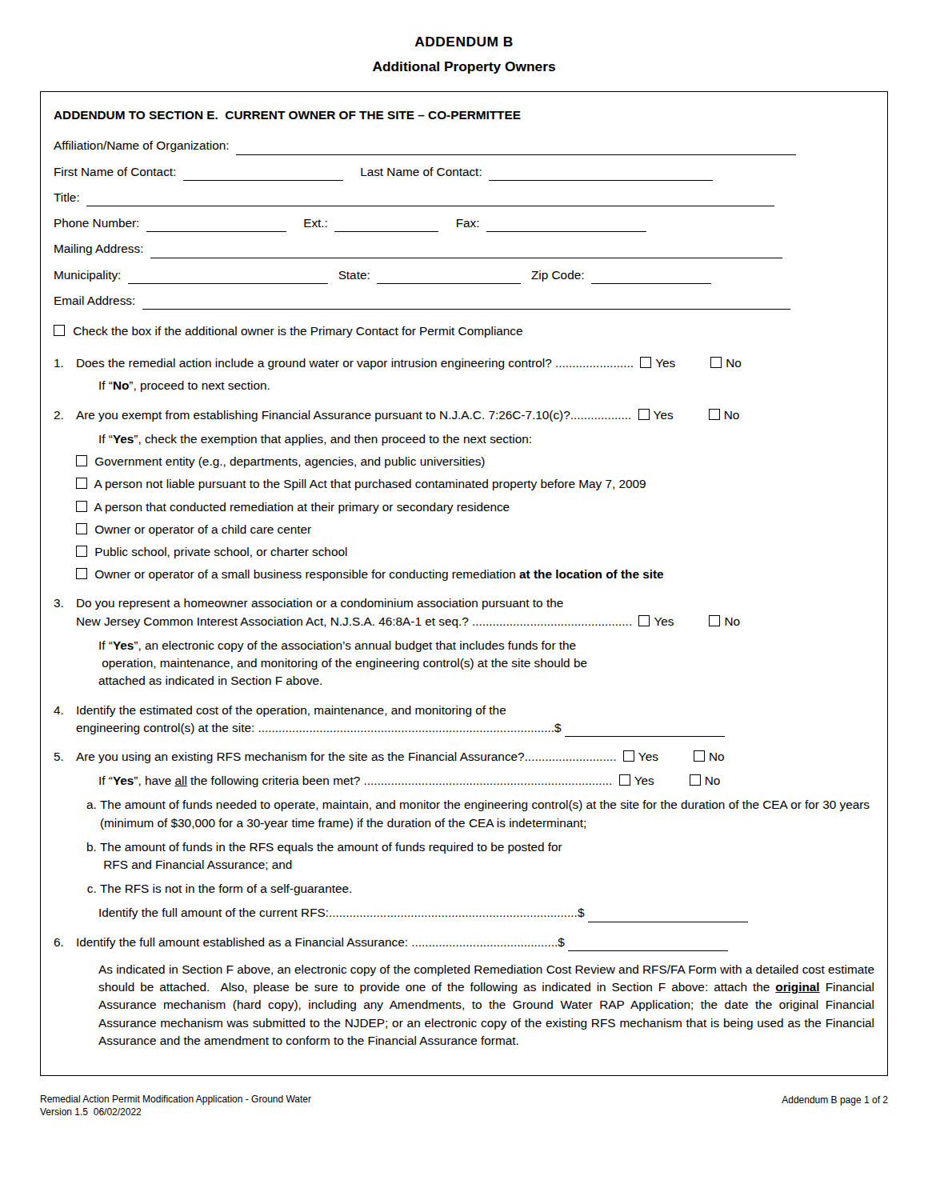ADDENDUM B
Additional Property Owners
ADDENDUM TO SECTION E. CURRENT OWNER OF THE SITE – CO-PERMITTEE
Affiliation/Name of Organization:
First Name of Contact: Last Name of Contact:
Title:
Phone Number: Ext.: Fax:
Mailing Address:
Municipality: State: Zip Code:
Email Address:
Check the box if the additional owner is the Primary Contact for Permit Compliance
Does the remedial action include a ground water or vapor intrusion engineering control? ....................... Yes No
If “No”, proceed to next section.
Are you exempt from establishing Financial Assurance pursuant to N.J.A.C. 7:26C-7.10(c)?.................. Yes No
If “Yes”, check the exemption that applies, and then proceed to the next section:
Government entity (e.g., departments, agencies, and public universities)
A person not liable pursuant to the Spill Act that purchased contaminated property before May 7, 2009
A person that conducted remediation at their primary or secondary residence
Owner or operator of a child care center
Public school, private school, or charter school
Owner or operator of a small business responsible for conducting remediation at the location of the site
Do you represent a homeowner association or a condominium association pursuant to the
New Jersey Common Interest Association Act, N.J.S.A. 46:8A-1 et seq.? ............................................... Yes No
If “Yes”, an electronic copy of the association’s annual budget that includes funds for the
operation, maintenance, and monitoring of the engineering control(s) at the site should be
attached as indicated in Section F above.
Identify the estimated cost of the operation, maintenance, and monitoring of the
engineering control(s) at the site: .......................................................................................$
Are you using an existing RFS mechanism for the site as the Financial Assurance?........................... Yes No
If “Yes”, have all the following criteria been met? ......................................................................... Yes No
The amount of funds needed to operate, maintain, and monitor the engineering control(s) at the site for the duration of the CEA or for 30 years (minimum of $30,000 for a 30-year time frame) if the duration of the CEA is indeterminant;
The amount of funds in the RFS equals the amount of funds required to be posted for
RFS and Financial Assurance; and
The RFS is not in the form of a self-guarantee.
Identify the full amount of the current RFS:.........................................................................$
Identify the full amount established as a Financial Assurance: ...........................................$
As indicated in Section F above, an electronic copy of the completed Remediation Cost Review and RFS/FA Form with a detailed cost estimate should be attached. Also, please be sure to provide one of the following as indicated in Section F above: attach the original Financial Assurance mechanism (hard copy), including any Amendments, to the Ground Water RAP Application; the date the original Financial Assurance mechanism was submitted to the NJDEP; or an electronic copy of the existing RFS mechanism that is being used as the Financial Assurance and the amendment to conform to the Financial Assurance format.
Remedial Action Permit Modification Application - Ground Water
Version 1.5 06/02/2022
Addendum B page 1 of 2